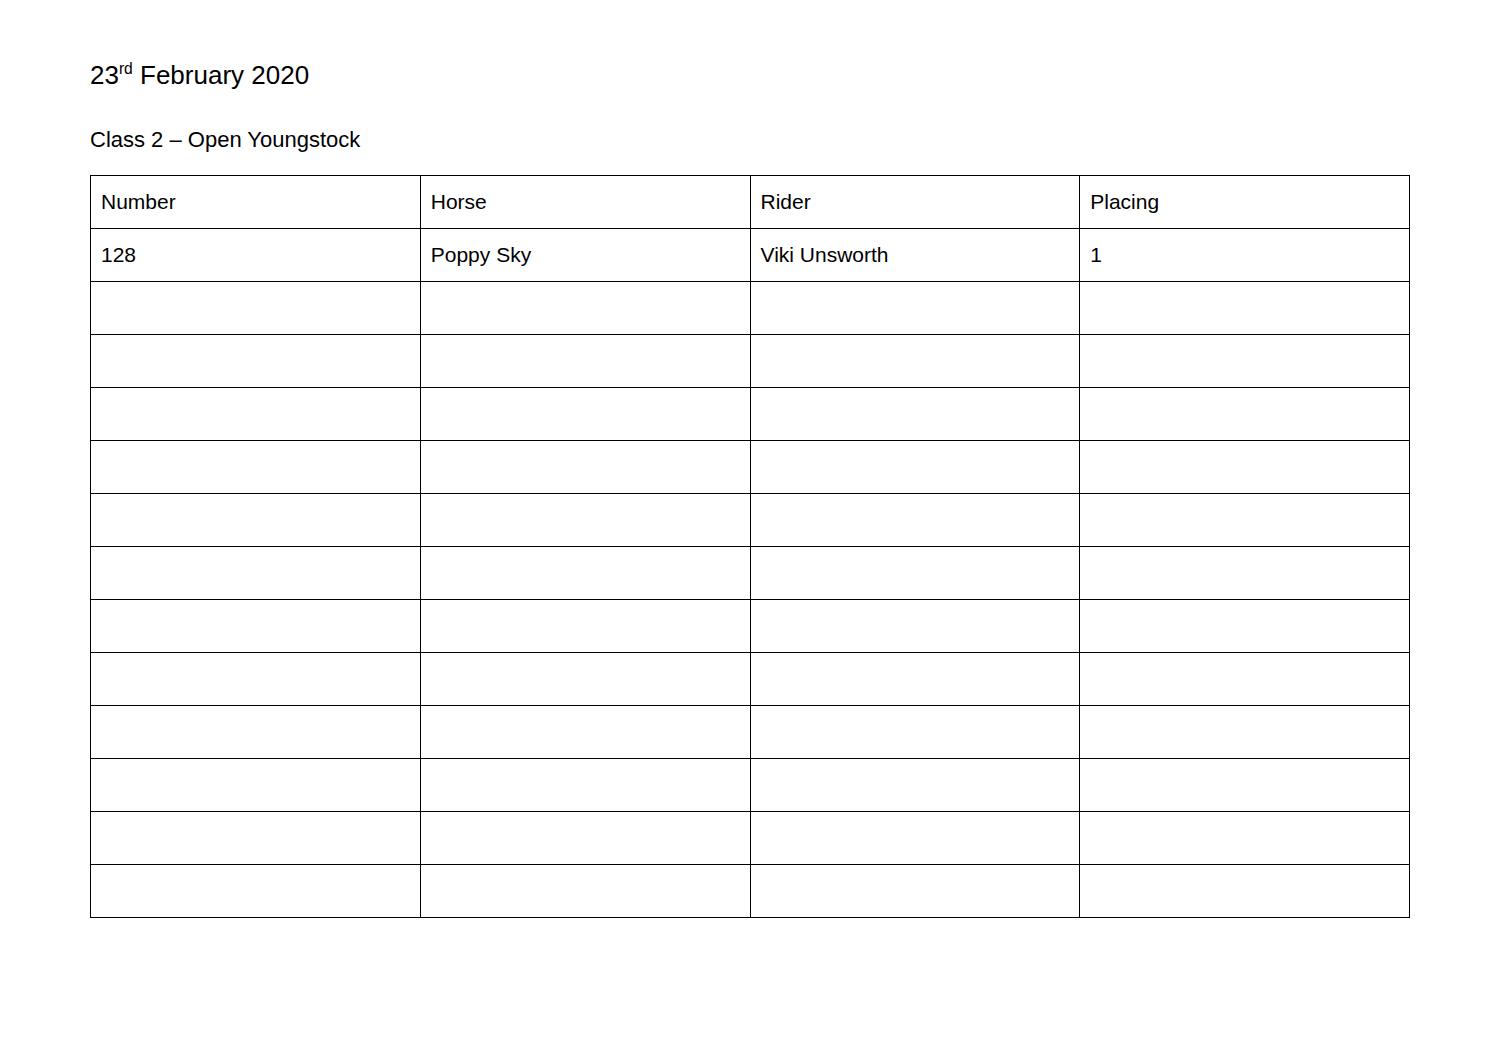23rd February 2020
Class 2 – Open Youngstock
| Number | Horse | Rider | Placing |
| 128 | Poppy Sky | Viki Unsworth | 1 |